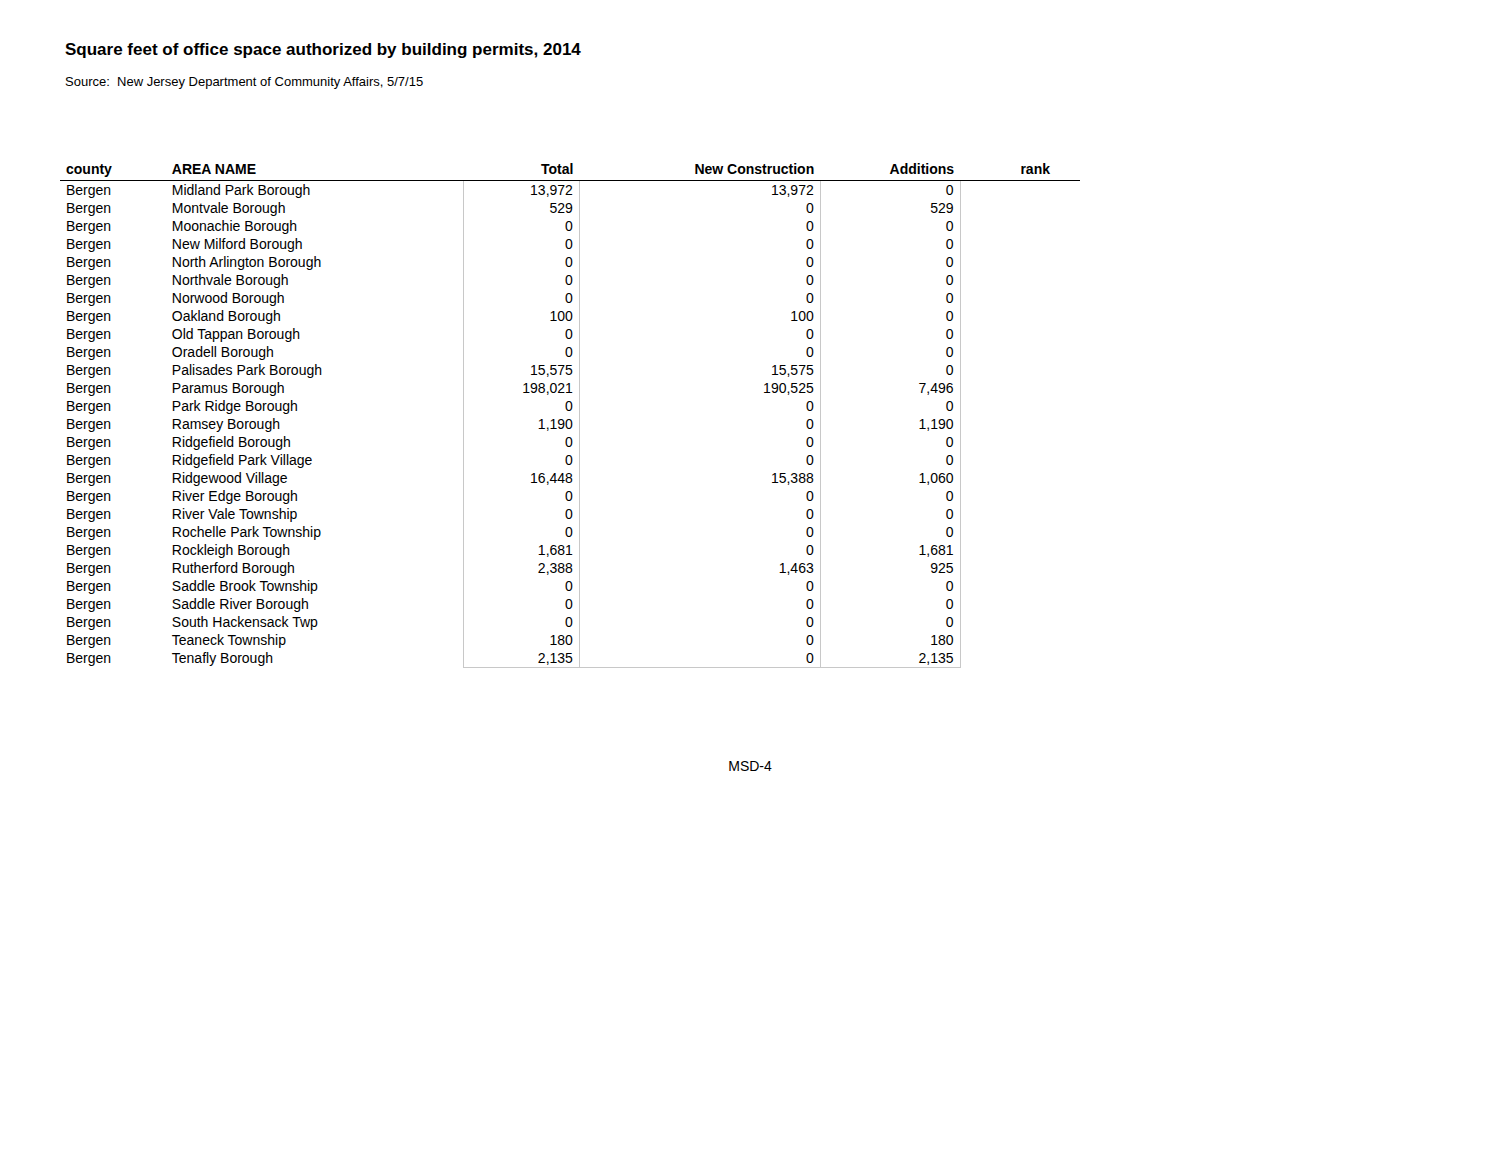Square feet of office space authorized by building permits, 2014
Source: New Jersey Department of Community Affairs, 5/7/15
| county | AREA NAME | Total | New Construction | Additions | rank |
| --- | --- | --- | --- | --- | --- |
| Bergen | Midland Park Borough | 13,972 | 13,972 | 0 | |
| Bergen | Montvale Borough | 529 | 0 | 529 | |
| Bergen | Moonachie Borough | 0 | 0 | 0 | |
| Bergen | New Milford Borough | 0 | 0 | 0 | |
| Bergen | North Arlington Borough | 0 | 0 | 0 | |
| Bergen | Northvale Borough | 0 | 0 | 0 | |
| Bergen | Norwood Borough | 0 | 0 | 0 | |
| Bergen | Oakland Borough | 100 | 100 | 0 | |
| Bergen | Old Tappan Borough | 0 | 0 | 0 | |
| Bergen | Oradell Borough | 0 | 0 | 0 | |
| Bergen | Palisades Park Borough | 15,575 | 15,575 | 0 | |
| Bergen | Paramus Borough | 198,021 | 190,525 | 7,496 | |
| Bergen | Park Ridge Borough | 0 | 0 | 0 | |
| Bergen | Ramsey Borough | 1,190 | 0 | 1,190 | |
| Bergen | Ridgefield Borough | 0 | 0 | 0 | |
| Bergen | Ridgefield Park Village | 0 | 0 | 0 | |
| Bergen | Ridgewood Village | 16,448 | 15,388 | 1,060 | |
| Bergen | River Edge Borough | 0 | 0 | 0 | |
| Bergen | River Vale Township | 0 | 0 | 0 | |
| Bergen | Rochelle Park Township | 0 | 0 | 0 | |
| Bergen | Rockleigh Borough | 1,681 | 0 | 1,681 | |
| Bergen | Rutherford Borough | 2,388 | 1,463 | 925 | |
| Bergen | Saddle Brook Township | 0 | 0 | 0 | |
| Bergen | Saddle River Borough | 0 | 0 | 0 | |
| Bergen | South Hackensack Twp | 0 | 0 | 0 | |
| Bergen | Teaneck Township | 180 | 0 | 180 | |
| Bergen | Tenafly Borough | 2,135 | 0 | 2,135 | |
MSD-4